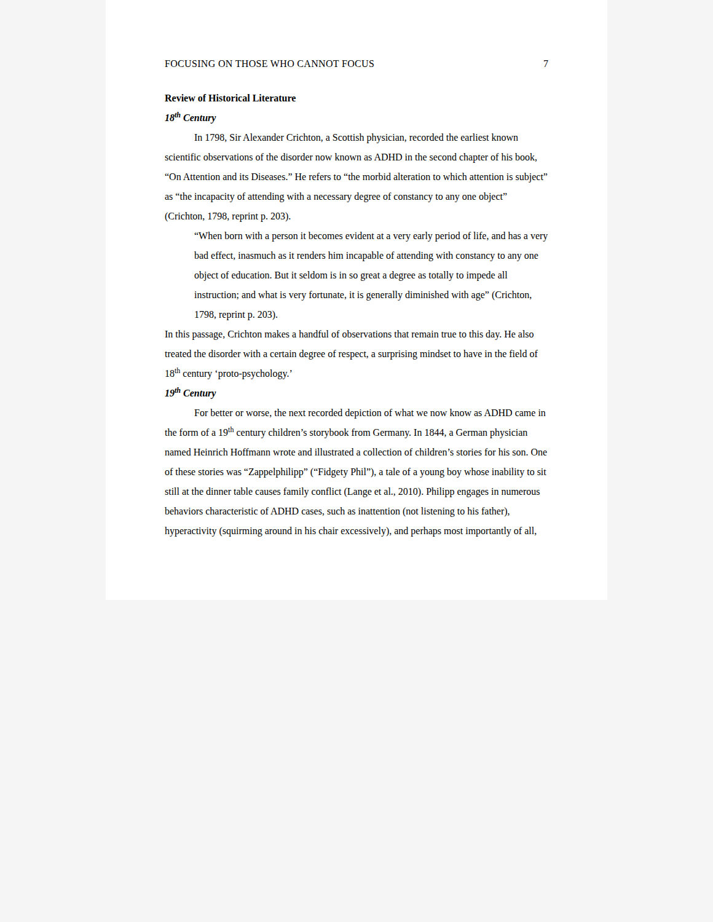Focusing on Those Who Cannot Focus 7
Review of Historical Literature
18th Century
In 1798, Sir Alexander Crichton, a Scottish physician, recorded the earliest known scientific observations of the disorder now known as ADHD in the second chapter of his book, “On Attention and its Diseases.” He refers to “the morbid alteration to which attention is subject” as “the incapacity of attending with a necessary degree of constancy to any one object” (Crichton, 1798, reprint p. 203).
“When born with a person it becomes evident at a very early period of life, and has a very bad effect, inasmuch as it renders him incapable of attending with constancy to any one object of education. But it seldom is in so great a degree as totally to impede all instruction; and what is very fortunate, it is generally diminished with age” (Crichton, 1798, reprint p. 203).
In this passage, Crichton makes a handful of observations that remain true to this day. He also treated the disorder with a certain degree of respect, a surprising mindset to have in the field of 18th century ‘proto-psychology.’
19th Century
For better or worse, the next recorded depiction of what we now know as ADHD came in the form of a 19th century children’s storybook from Germany. In 1844, a German physician named Heinrich Hoffmann wrote and illustrated a collection of children’s stories for his son. One of these stories was “Zappelphilipp” (“Fidgety Phil”), a tale of a young boy whose inability to sit still at the dinner table causes family conflict (Lange et al., 2010). Philipp engages in numerous behaviors characteristic of ADHD cases, such as inattention (not listening to his father), hyperactivity (squirming around in his chair excessively), and perhaps most importantly of all,